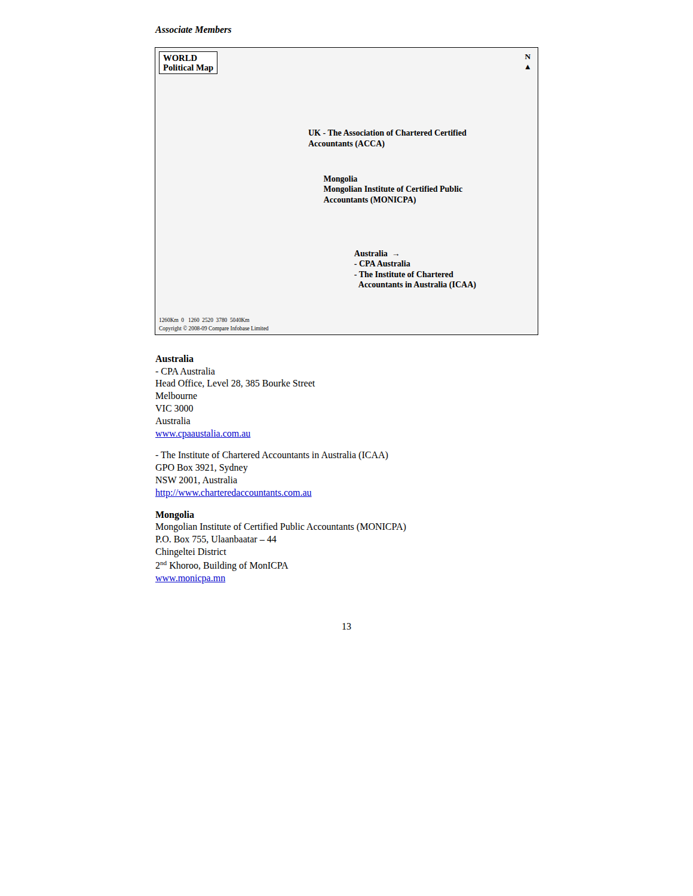Associate Members
WORLD
Political Map
N
▲
UK - The Association of Chartered Certified
Accountants (ACCA)
Mongolia
Mongolian Institute of Certified Public
Accountants (MONICPA)
Australia →
- CPA Australia
- The Institute of Chartered
Accountants in Australia (ICAA)
1260Km 0 1260 2520 3780 5040Km
Copyright © 2008-09 Compare Infobase Limited
Australia
- CPA Australia
Head Office, Level 28, 385 Bourke Street
Melbourne
VIC 3000
Australia
www.cpaaustalia.com.au
- The Institute of Chartered Accountants in Australia (ICAA)
GPO Box 3921, Sydney
NSW 2001, Australia
http://www.charteredaccountants.com.au
Mongolia
Mongolian Institute of Certified Public Accountants (MONICPA)
P.O. Box 755, Ulaanbaatar – 44
Chingeltei District
2nd Khoroo, Building of MonICPA
www.monicpa.mn
13